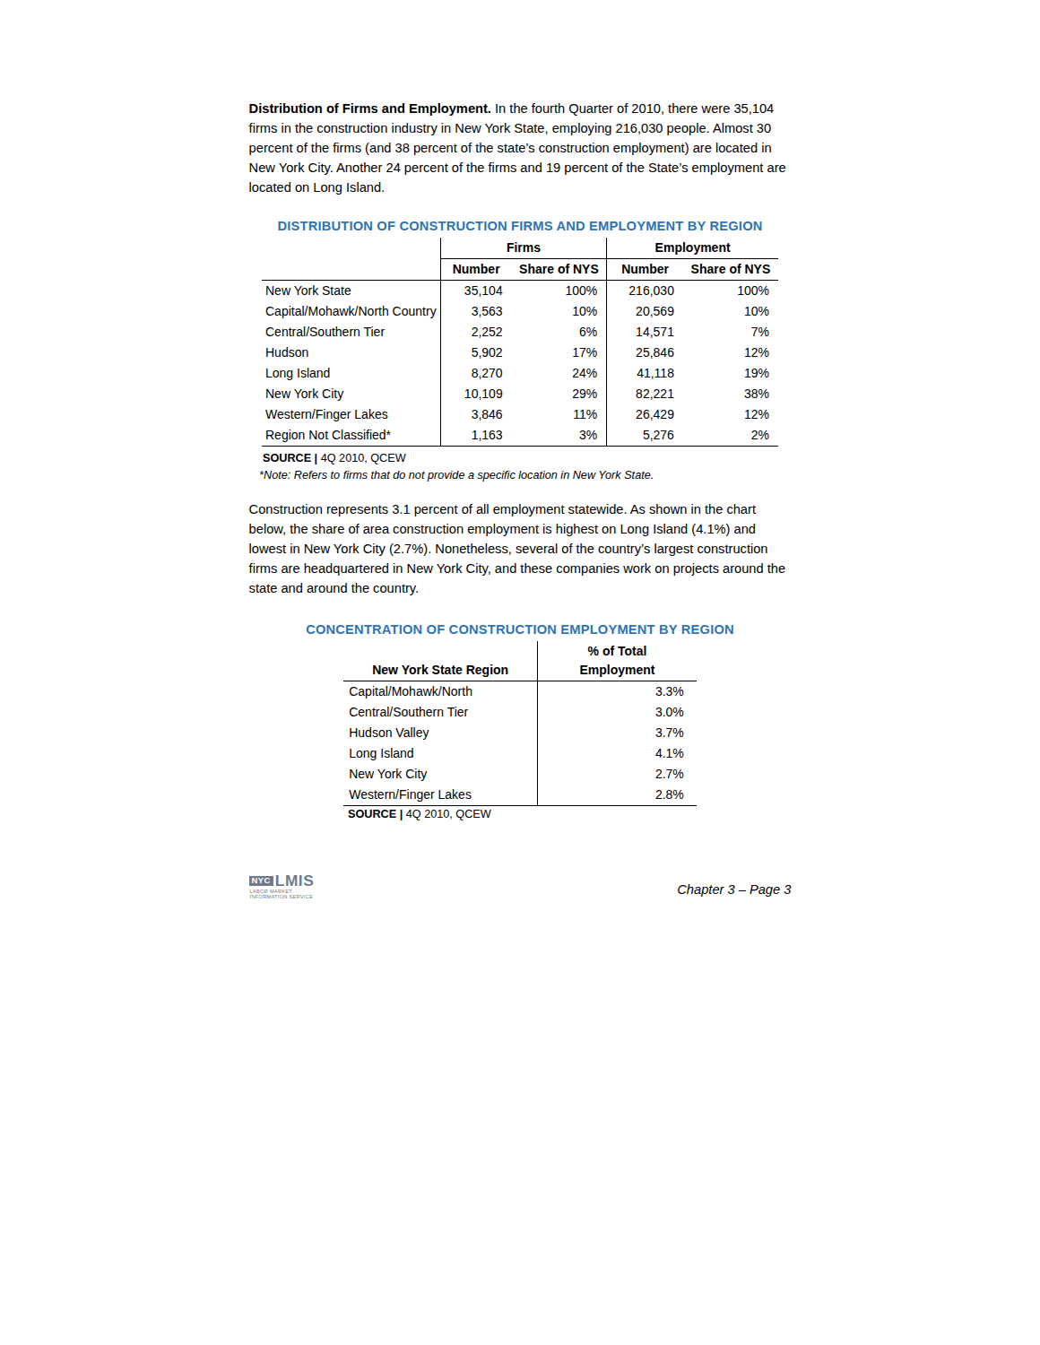Distribution of Firms and Employment. In the fourth Quarter of 2010, there were 35,104 firms in the construction industry in New York State, employing 216,030 people. Almost 30 percent of the firms (and 38 percent of the state’s construction employment) are located in New York City. Another 24 percent of the firms and 19 percent of the State’s employment are located on Long Island.
DISTRIBUTION OF CONSTRUCTION FIRMS AND EMPLOYMENT BY REGION
| | Firms | Employment |
| --- | --- | --- |
| | Number | Share of NYS | Number | Share of NYS |
| New York State | 35,104 | 100% | 216,030 | 100% |
| Capital/Mohawk/North Country | 3,563 | 10% | 20,569 | 10% |
| Central/Southern Tier | 2,252 | 6% | 14,571 | 7% |
| Hudson | 5,902 | 17% | 25,846 | 12% |
| Long Island | 8,270 | 24% | 41,118 | 19% |
| New York City | 10,109 | 29% | 82,221 | 38% |
| Western/Finger Lakes | 3,846 | 11% | 26,429 | 12% |
| Region Not Classified* | 1,163 | 3% | 5,276 | 2% |
SOURCE | 4Q 2010, QCEW
*Note: Refers to firms that do not provide a specific location in New York State.
Construction represents 3.1 percent of all employment statewide. As shown in the chart below, the share of area construction employment is highest on Long Island (4.1%) and lowest in New York City (2.7%). Nonetheless, several of the country’s largest construction firms are headquartered in New York City, and these companies work on projects around the state and around the country.
CONCENTRATION OF CONSTRUCTION EMPLOYMENT BY REGION
| New York State Region | % of Total Employment |
| --- | --- |
| Capital/Mohawk/North | 3.3% |
| Central/Southern Tier | 3.0% |
| Hudson Valley | 3.7% |
| Long Island | 4.1% |
| New York City | 2.7% |
| Western/Finger Lakes | 2.8% |
SOURCE | 4Q 2010, QCEW
NYC LMIS LABOR MARKET
INFORMATION SERVICE
Chapter 3 – Page 3